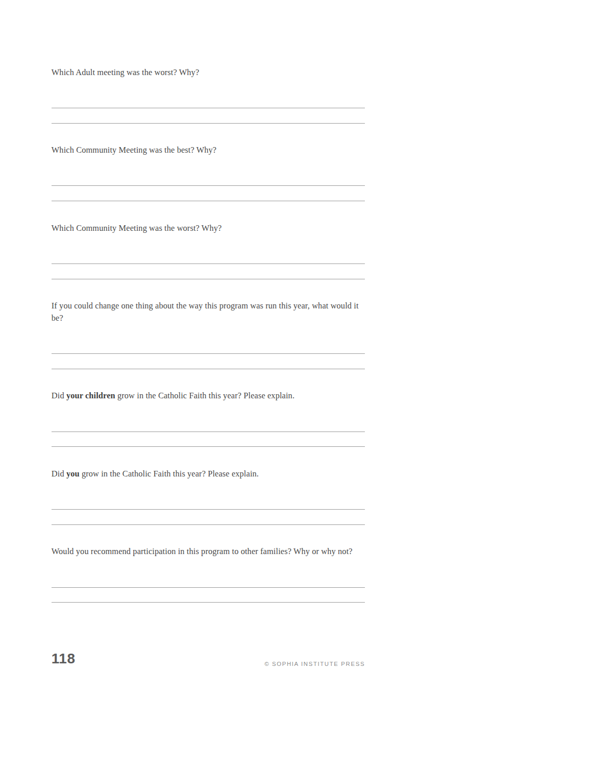Which Adult meeting was the worst? Why?
Which Community Meeting was the best? Why?
Which Community Meeting was the worst? Why?
If you could change one thing about the way this program was run this year, what would it be?
Did your children grow in the Catholic Faith this year? Please explain.
Did you grow in the Catholic Faith this year? Please explain.
Would you recommend participation in this program to other families? Why or why not?
118
© Sophia Institute Press